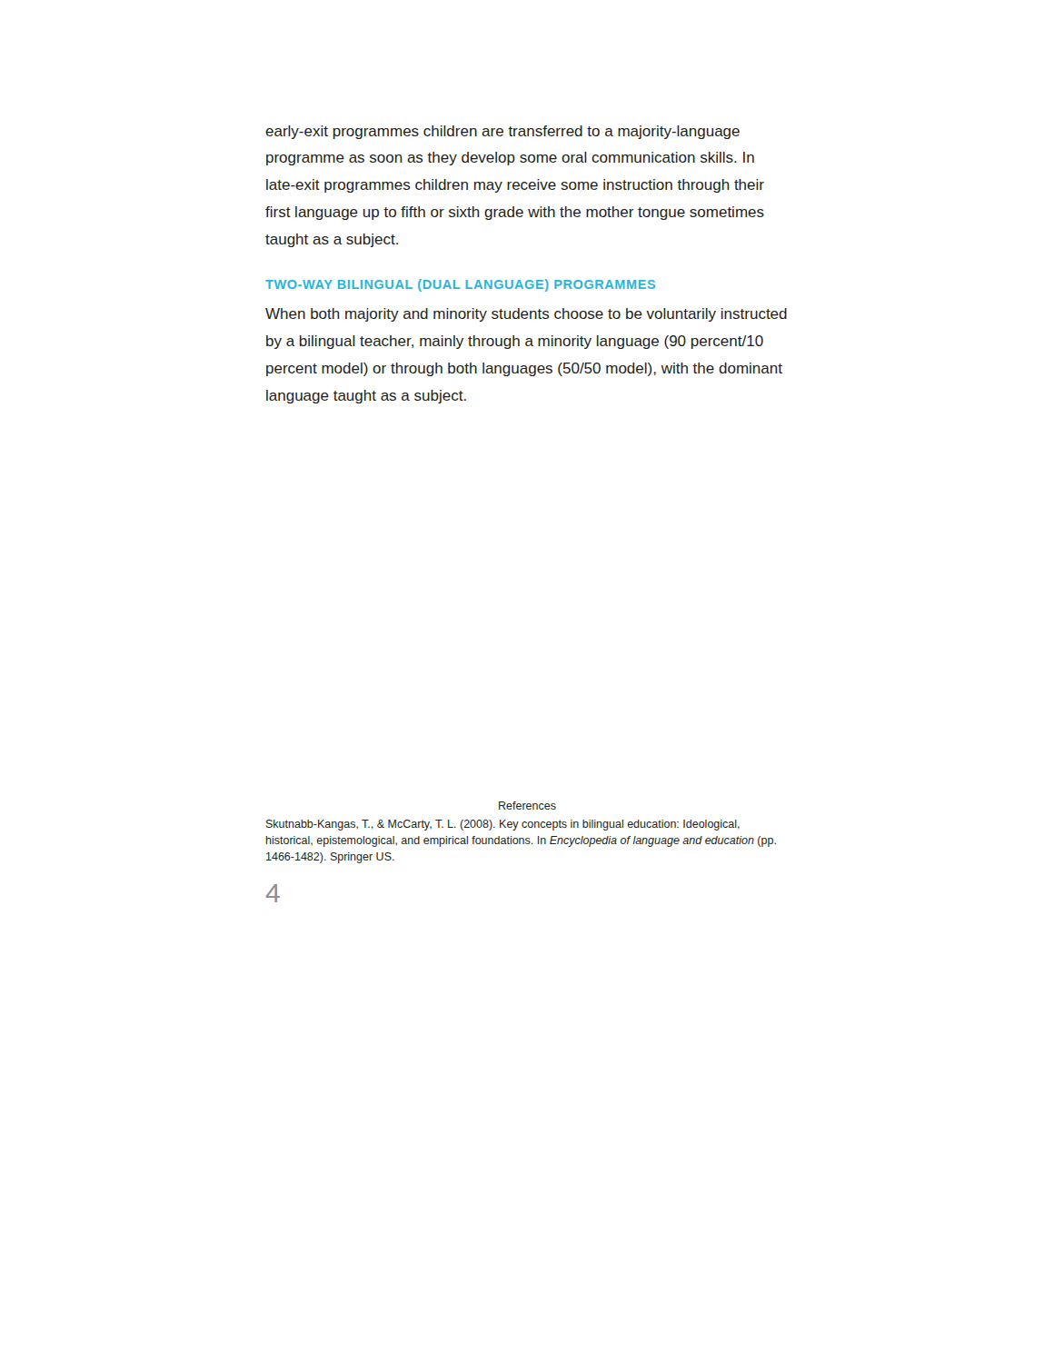early-exit programmes children are transferred to a majority-language programme as soon as they develop some oral communication skills. In late-exit programmes children may receive some instruction through their first language up to fifth or sixth grade with the mother tongue sometimes taught as a subject.
Two-way bilingual (dual language) programmes
When both majority and minority students choose to be voluntarily instructed by a bilingual teacher, mainly through a minority language (90 percent/10 percent model) or through both languages (50/50 model), with the dominant language taught as a subject.
References
Skutnabb‑Kangas, T., & McCarty, T. L. (2008). Key concepts in bilingual education: Ideological, historical, epistemological, and empirical foundations. In Encyclopedia of language and education (pp. 1466-1482). Springer US.
4